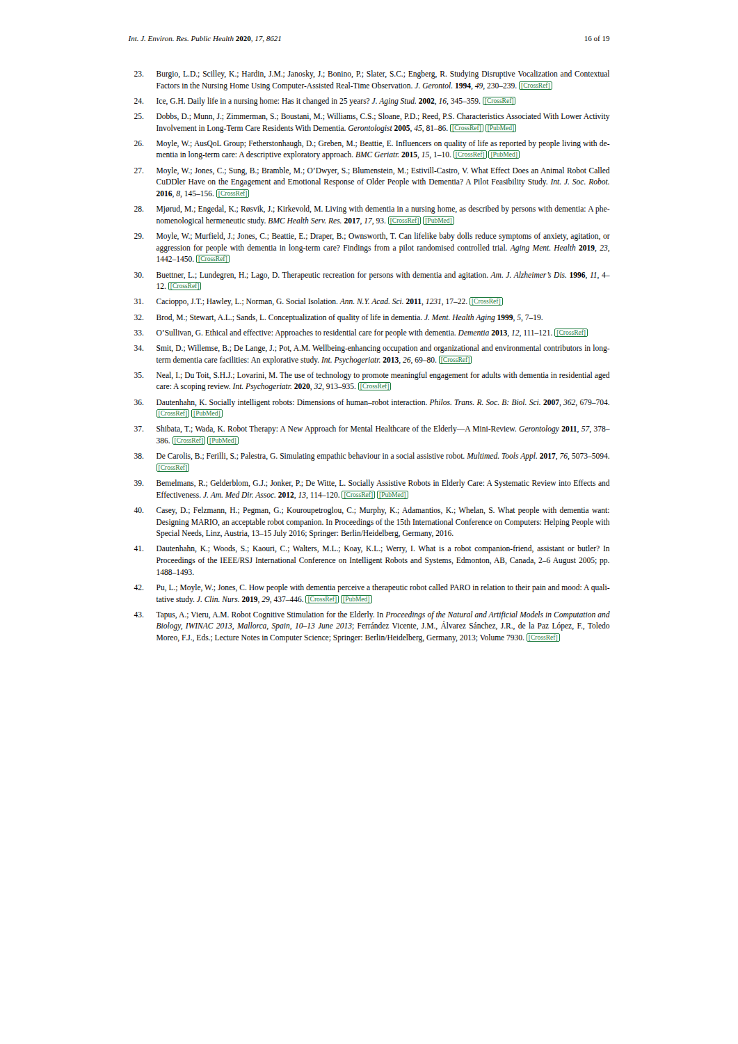Int. J. Environ. Res. Public Health 2020, 17, 8621
16 of 19
Burgio, L.D.; Scilley, K.; Hardin, J.M.; Janosky, J.; Bonino, P.; Slater, S.C.; Engberg, R. Studying Disruptive Vocalization and Contextual Factors in the Nursing Home Using Computer-Assisted Real-Time Observation. J. Gerontol. 1994, 49, 230–239. [CrossRef]
Ice, G.H. Daily life in a nursing home: Has it changed in 25 years? J. Aging Stud. 2002, 16, 345–359. [CrossRef]
Dobbs, D.; Munn, J.; Zimmerman, S.; Boustani, M.; Williams, C.S.; Sloane, P.D.; Reed, P.S. Characteristics Associated With Lower Activity Involvement in Long-Term Care Residents With Dementia. Gerontologist 2005, 45, 81–86. [CrossRef] [PubMed]
Moyle, W.; AusQoL Group; Fetherstonhaugh, D.; Greben, M.; Beattie, E. Influencers on quality of life as reported by people living with dementia in long-term care: A descriptive exploratory approach. BMC Geriatr. 2015, 15, 1–10. [CrossRef] [PubMed]
Moyle, W.; Jones, C.; Sung, B.; Bramble, M.; O’Dwyer, S.; Blumenstein, M.; Estivill-Castro, V. What Effect Does an Animal Robot Called CuDDler Have on the Engagement and Emotional Response of Older People with Dementia? A Pilot Feasibility Study. Int. J. Soc. Robot. 2016, 8, 145–156. [CrossRef]
Mjørud, M.; Engedal, K.; Røsvik, J.; Kirkevold, M. Living with dementia in a nursing home, as described by persons with dementia: A phenomenological hermeneutic study. BMC Health Serv. Res. 2017, 17, 93. [CrossRef] [PubMed]
Moyle, W.; Murfield, J.; Jones, C.; Beattie, E.; Draper, B.; Ownsworth, T. Can lifelike baby dolls reduce symptoms of anxiety, agitation, or aggression for people with dementia in long-term care? Findings from a pilot randomised controlled trial. Aging Ment. Health 2019, 23, 1442–1450. [CrossRef]
Buettner, L.; Lundegren, H.; Lago, D. Therapeutic recreation for persons with dementia and agitation. Am. J. Alzheimer’s Dis. 1996, 11, 4–12. [CrossRef]
Cacioppo, J.T.; Hawley, L.; Norman, G. Social Isolation. Ann. N.Y. Acad. Sci. 2011, 1231, 17–22. [CrossRef]
Brod, M.; Stewart, A.L.; Sands, L. Conceptualization of quality of life in dementia. J. Ment. Health Aging 1999, 5, 7–19.
O’Sullivan, G. Ethical and effective: Approaches to residential care for people with dementia. Dementia 2013, 12, 111–121. [CrossRef]
Smit, D.; Willemse, B.; De Lange, J.; Pot, A.M. Wellbeing-enhancing occupation and organizational and environmental contributors in long-term dementia care facilities: An explorative study. Int. Psychogeriatr. 2013, 26, 69–80. [CrossRef]
Neal, I.; Du Toit, S.H.J.; Lovarini, M. The use of technology to promote meaningful engagement for adults with dementia in residential aged care: A scoping review. Int. Psychogeriatr. 2020, 32, 913–935. [CrossRef]
Dautenhahn, K. Socially intelligent robots: Dimensions of human–robot interaction. Philos. Trans. R. Soc. B: Biol. Sci. 2007, 362, 679–704. [CrossRef] [PubMed]
Shibata, T.; Wada, K. Robot Therapy: A New Approach for Mental Healthcare of the Elderly—A Mini-Review. Gerontology 2011, 57, 378–386. [CrossRef] [PubMed]
De Carolis, B.; Ferilli, S.; Palestra, G. Simulating empathic behaviour in a social assistive robot. Multimed. Tools Appl. 2017, 76, 5073–5094. [CrossRef]
Bemelmans, R.; Gelderblom, G.J.; Jonker, P.; De Witte, L. Socially Assistive Robots in Elderly Care: A Systematic Review into Effects and Effectiveness. J. Am. Med Dir. Assoc. 2012, 13, 114–120. [CrossRef] [PubMed]
Casey, D.; Felzmann, H.; Pegman, G.; Kouroupetroglou, C.; Murphy, K.; Adamantios, K.; Whelan, S. What people with dementia want: Designing MARIO, an acceptable robot companion. In Proceedings of the 15th International Conference on Computers: Helping People with Special Needs, Linz, Austria, 13–15 July 2016; Springer: Berlin/Heidelberg, Germany, 2016.
Dautenhahn, K.; Woods, S.; Kaouri, C.; Walters, M.L.; Koay, K.L.; Werry, I. What is a robot companion-friend, assistant or butler? In Proceedings of the IEEE/RSJ International Conference on Intelligent Robots and Systems, Edmonton, AB, Canada, 2–6 August 2005; pp. 1488–1493.
Pu, L.; Moyle, W.; Jones, C. How people with dementia perceive a therapeutic robot called PARO in relation to their pain and mood: A qualitative study. J. Clin. Nurs. 2019, 29, 437–446. [CrossRef] [PubMed]
Tapus, A.; Vieru, A.M. Robot Cognitive Stimulation for the Elderly. In Proceedings of the Natural and Artificial Models in Computation and Biology, IWINAC 2013, Mallorca, Spain, 10–13 June 2013; Ferrández Vicente, J.M., Álvarez Sánchez, J.R., de la Paz López, F., Toledo Moreo, F.J., Eds.; Lecture Notes in Computer Science; Springer: Berlin/Heidelberg, Germany, 2013; Volume 7930. [CrossRef]